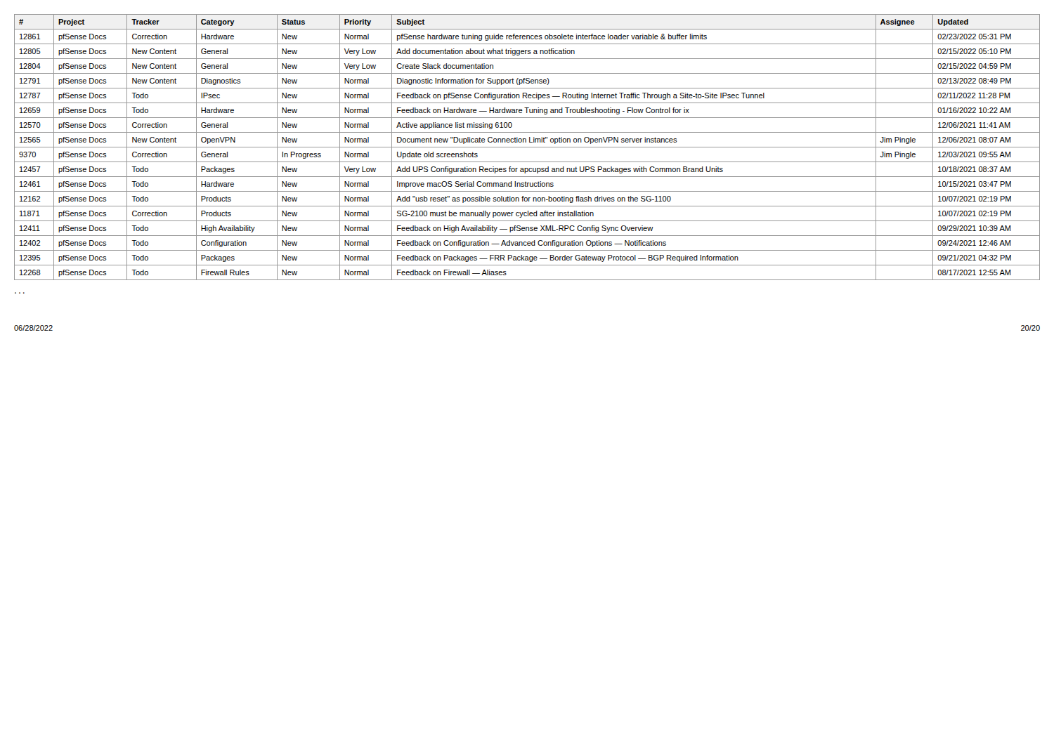| # | Project | Tracker | Category | Status | Priority | Subject | Assignee | Updated |
| --- | --- | --- | --- | --- | --- | --- | --- | --- |
| 12861 | pfSense Docs | Correction | Hardware | New | Normal | pfSense hardware tuning guide references obsolete interface loader variable & buffer limits | | 02/23/2022 05:31 PM |
| 12805 | pfSense Docs | New Content | General | New | Very Low | Add documentation about what triggers a notfication | | 02/15/2022 05:10 PM |
| 12804 | pfSense Docs | New Content | General | New | Very Low | Create Slack documentation | | 02/15/2022 04:59 PM |
| 12791 | pfSense Docs | New Content | Diagnostics | New | Normal | Diagnostic Information for Support (pfSense) | | 02/13/2022 08:49 PM |
| 12787 | pfSense Docs | Todo | IPsec | New | Normal | Feedback on pfSense Configuration Recipes — Routing Internet Traffic Through a Site-to-Site IPsec Tunnel | | 02/11/2022 11:28 PM |
| 12659 | pfSense Docs | Todo | Hardware | New | Normal | Feedback on Hardware — Hardware Tuning and Troubleshooting - Flow Control for ix | | 01/16/2022 10:22 AM |
| 12570 | pfSense Docs | Correction | General | New | Normal | Active appliance list missing 6100 | | 12/06/2021 11:41 AM |
| 12565 | pfSense Docs | New Content | OpenVPN | New | Normal | Document new "Duplicate Connection Limit" option on OpenVPN server instances | Jim Pingle | 12/06/2021 08:07 AM |
| 9370 | pfSense Docs | Correction | General | In Progress | Normal | Update old screenshots | Jim Pingle | 12/03/2021 09:55 AM |
| 12457 | pfSense Docs | Todo | Packages | New | Very Low | Add UPS Configuration Recipes for apcupsd and nut UPS Packages with Common Brand Units | | 10/18/2021 08:37 AM |
| 12461 | pfSense Docs | Todo | Hardware | New | Normal | Improve macOS Serial Command Instructions | | 10/15/2021 03:47 PM |
| 12162 | pfSense Docs | Todo | Products | New | Normal | Add "usb reset" as possible solution for non-booting flash drives on the SG-1100 | | 10/07/2021 02:19 PM |
| 11871 | pfSense Docs | Correction | Products | New | Normal | SG-2100 must be manually power cycled after installation | | 10/07/2021 02:19 PM |
| 12411 | pfSense Docs | Todo | High Availability | New | Normal | Feedback on High Availability — pfSense XML-RPC Config Sync Overview | | 09/29/2021 10:39 AM |
| 12402 | pfSense Docs | Todo | Configuration | New | Normal | Feedback on Configuration — Advanced Configuration Options — Notifications | | 09/24/2021 12:46 AM |
| 12395 | pfSense Docs | Todo | Packages | New | Normal | Feedback on Packages — FRR Package — Border Gateway Protocol — BGP Required Information | | 09/21/2021 04:32 PM |
| 12268 | pfSense Docs | Todo | Firewall Rules | New | Normal | Feedback on Firewall — Aliases | | 08/17/2021 12:55 AM |
...
06/28/2022 20/20